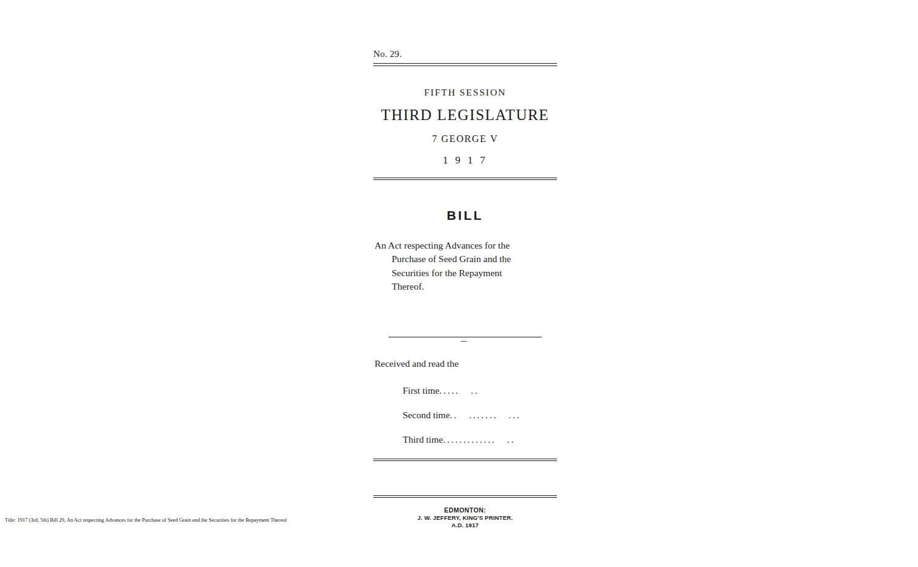No. 29.
FIFTH SESSION
THIRD LEGISLATURE
7 GEORGE V
1 9 1 7
BILL
An Act respecting Advances for the Purchase of Seed Grain and the Securities for the Repayment Thereof.
Received and read the
First time..... ..
Second time.. ....... ...
Third time............. ..
EDMONTON:
J. W. JEFFERY, KING'S PRINTER.
A.D. 1917
Title: 1917 (3rd, 5th) Bill 29, An Act respecting Advances for the Purchase of Seed Grain and the Securities for the Repayment Thereof